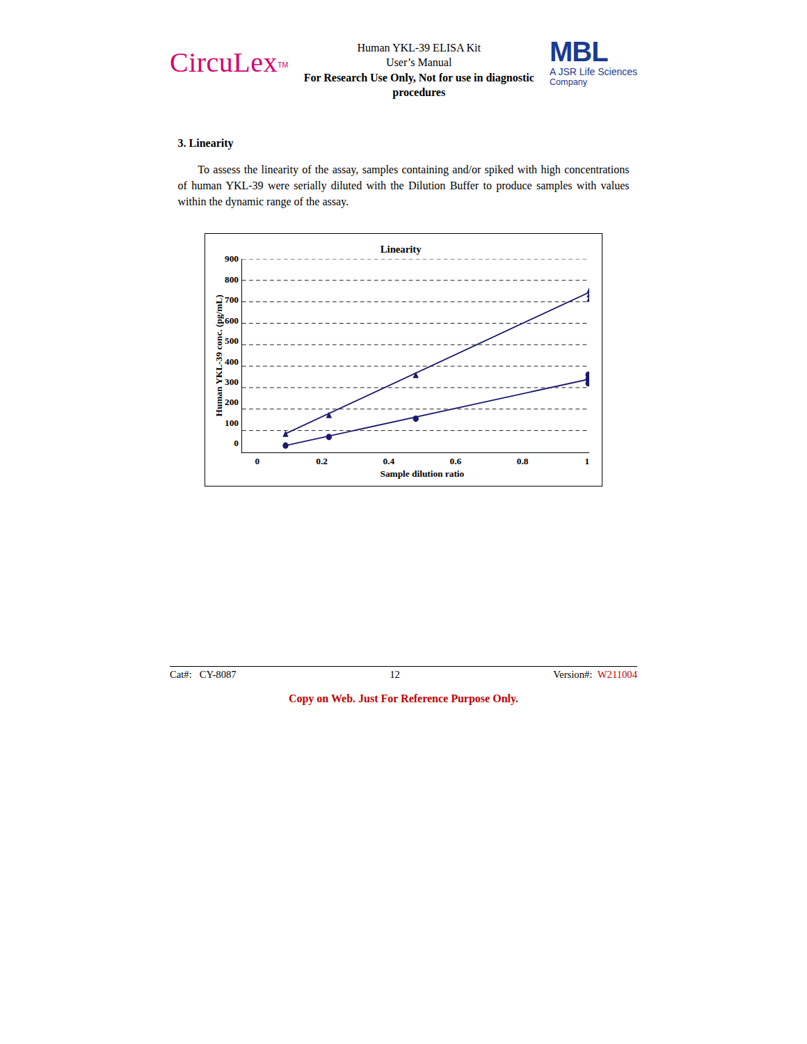CircuLex TM
Human YKL-39 ELISA Kit
User’s Manual
For Research Use Only, Not for use in diagnostic procedures
MBL
A JSR Life Sciences
Company
3. Linearity
To assess the linearity of the assay, samples containing and/or spiked with high concentrations of human YKL-39 were serially diluted with the Dilution Buffer to produce samples with values within the dynamic range of the assay.
Linearity
Human YKL-39 conc. (pg/mL)
900 800 700 600 500 400 300 200 100 0
0 0.2 0.4 0.6 0.8 1
Sample dilution ratio
Cat#: CY-8087
12
Version#: W211004
Copy on Web. Just For Reference Purpose Only.